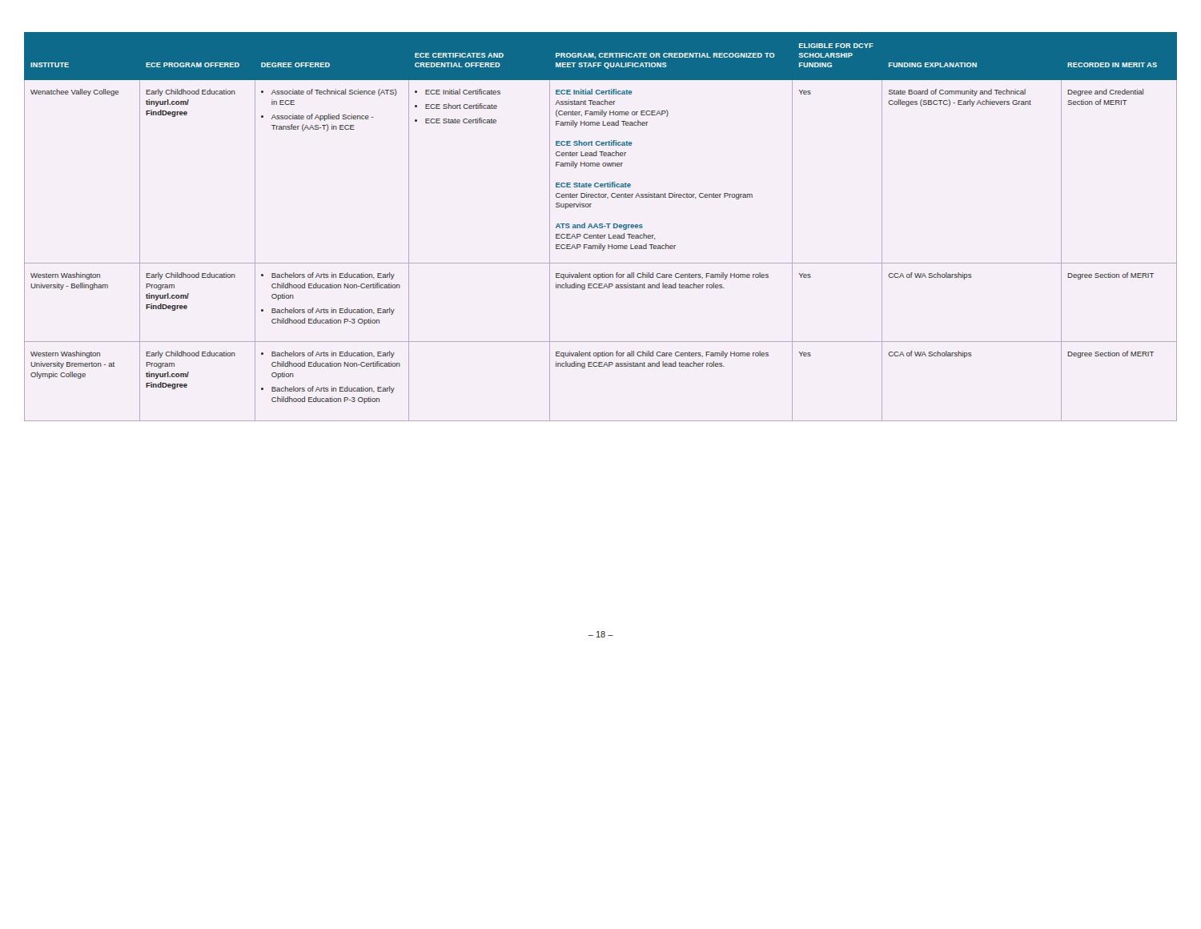| Institute | ECE Program Offered | Degree Offered | ECE Certificates and Credential Offered | Program, Certificate or Credential Recognized to Meet Staff Qualifications | Eligible for DCYF Scholarship Funding | Funding Explanation | Recorded in MERIT as |
| --- | --- | --- | --- | --- | --- | --- | --- |
| Wenatchee Valley College | Early Childhood Education tinyurl.com/ FindDegree | Associate of Technical Science (ATS) in ECE Associate of Applied Science - Transfer (AAS-T) in ECE | ECE Initial Certificates ECE Short Certificate ECE State Certificate | ECE Initial Certificate Assistant Teacher (Center, Family Home or ECEAP) Family Home Lead Teacher ECE Short Certificate Center Lead Teacher Family Home owner ECE State Certificate Center Director, Center Assistant Director, Center Program Supervisor ATS and AAS-T Degrees ECEAP Center Lead Teacher, ECEAP Family Home Lead Teacher | Yes | State Board of Community and Technical Colleges (SBCTC) - Early Achievers Grant | Degree and Credential Section of MERIT |
| Western Washington University - Bellingham | Early Childhood Education Program tinyurl.com/ FindDegree | Bachelors of Arts in Education, Early Childhood Education Non-Certification Option Bachelors of Arts in Education, Early Childhood Education P-3 Option | | Equivalent option for all Child Care Centers, Family Home roles including ECEAP assistant and lead teacher roles. | Yes | CCA of WA Scholarships | Degree Section of MERIT |
| Western Washington University Bremerton - at Olympic College | Early Childhood Education Program tinyurl.com/ FindDegree | Bachelors of Arts in Education, Early Childhood Education Non-Certification Option Bachelors of Arts in Education, Early Childhood Education P-3 Option | | Equivalent option for all Child Care Centers, Family Home roles including ECEAP assistant and lead teacher roles. | Yes | CCA of WA Scholarships | Degree Section of MERIT |
– 18 –